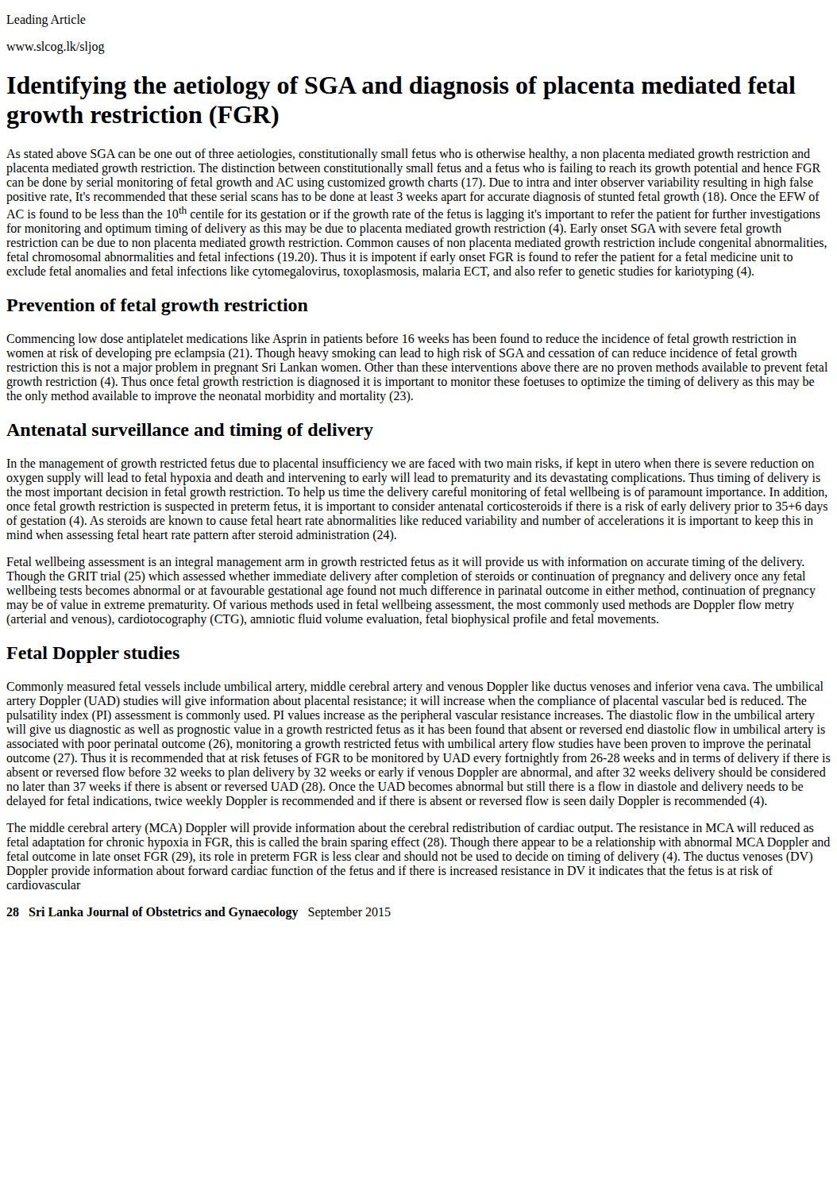Leading Article
www.slcog.lk/sljog
Identifying the aetiology of SGA and diagnosis of placenta mediated fetal growth restriction (FGR)
As stated above SGA can be one out of three aetiologies, constitutionally small fetus who is otherwise healthy, a non placenta mediated growth restriction and placenta mediated growth restriction. The distinction between constitutionally small fetus and a fetus who is failing to reach its growth potential and hence FGR can be done by serial monitoring of fetal growth and AC using customized growth charts (17). Due to intra and inter observer variability resulting in high false positive rate, It's recommended that these serial scans has to be done at least 3 weeks apart for accurate diagnosis of stunted fetal growth (18). Once the EFW of AC is found to be less than the 10th centile for its gestation or if the growth rate of the fetus is lagging it's important to refer the patient for further investigations for monitoring and optimum timing of delivery as this may be due to placenta mediated growth restriction (4). Early onset SGA with severe fetal growth restriction can be due to non placenta mediated growth restriction. Common causes of non placenta mediated growth restriction include congenital abnormalities, fetal chromosomal abnormalities and fetal infections (19.20). Thus it is impotent if early onset FGR is found to refer the patient for a fetal medicine unit to exclude fetal anomalies and fetal infections like cytomegalovirus, toxoplasmosis, malaria ECT, and also refer to genetic studies for kariotyping (4).
Prevention of fetal growth restriction
Commencing low dose antiplatelet medications like Asprin in patients before 16 weeks has been found to reduce the incidence of fetal growth restriction in women at risk of developing pre eclampsia (21). Though heavy smoking can lead to high risk of SGA and cessation of can reduce incidence of fetal growth restriction this is not a major problem in pregnant Sri Lankan women. Other than these interventions above there are no proven methods available to prevent fetal growth restriction (4). Thus once fetal growth restriction is diagnosed it is important to monitor these foetuses to optimize the timing of delivery as this may be the only method available to improve the neonatal morbidity and mortality (23).
Antenatal surveillance and timing of delivery
In the management of growth restricted fetus due to placental insufficiency we are faced with two main risks, if kept in utero when there is severe reduction on oxygen supply will lead to fetal hypoxia and death and intervening to early will lead to prematurity and its devastating complications. Thus timing of delivery is the most important decision in fetal growth restriction. To help us time the delivery careful monitoring of fetal wellbeing is of paramount importance. In addition, once fetal growth restriction is suspected in preterm fetus, it is important to consider antenatal corticosteroids if there is a risk of early delivery prior to 35+6 days of gestation (4). As steroids are known to cause fetal heart rate abnormalities like reduced variability and number of accelerations it is important to keep this in mind when assessing fetal heart rate pattern after steroid administration (24).
Fetal wellbeing assessment is an integral management arm in growth restricted fetus as it will provide us with information on accurate timing of the delivery. Though the GRIT trial (25) which assessed whether immediate delivery after completion of steroids or continuation of pregnancy and delivery once any fetal wellbeing tests becomes abnormal or at favourable gestational age found not much difference in parinatal outcome in either method, continuation of pregnancy may be of value in extreme prematurity. Of various methods used in fetal wellbeing assessment, the most commonly used methods are Doppler flow metry (arterial and venous), cardiotocography (CTG), amniotic fluid volume evaluation, fetal biophysical profile and fetal movements.
Fetal Doppler studies
Commonly measured fetal vessels include umbilical artery, middle cerebral artery and venous Doppler like ductus venoses and inferior vena cava. The umbilical artery Doppler (UAD) studies will give information about placental resistance; it will increase when the compliance of placental vascular bed is reduced. The pulsatility index (PI) assessment is commonly used. PI values increase as the peripheral vascular resistance increases. The diastolic flow in the umbilical artery will give us diagnostic as well as prognostic value in a growth restricted fetus as it has been found that absent or reversed end diastolic flow in umbilical artery is associated with poor perinatal outcome (26), monitoring a growth restricted fetus with umbilical artery flow studies have been proven to improve the perinatal outcome (27). Thus it is recommended that at risk fetuses of FGR to be monitored by UAD every fortnightly from 26-28 weeks and in terms of delivery if there is absent or reversed flow before 32 weeks to plan delivery by 32 weeks or early if venous Doppler are abnormal, and after 32 weeks delivery should be considered no later than 37 weeks if there is absent or reversed UAD (28). Once the UAD becomes abnormal but still there is a flow in diastole and delivery needs to be delayed for fetal indications, twice weekly Doppler is recommended and if there is absent or reversed flow is seen daily Doppler is recommended (4).
The middle cerebral artery (MCA) Doppler will provide information about the cerebral redistribution of cardiac output. The resistance in MCA will reduced as fetal adaptation for chronic hypoxia in FGR, this is called the brain sparing effect (28). Though there appear to be a relationship with abnormal MCA Doppler and fetal outcome in late onset FGR (29), its role in preterm FGR is less clear and should not be used to decide on timing of delivery (4). The ductus venoses (DV) Doppler provide information about forward cardiac function of the fetus and if there is increased resistance in DV it indicates that the fetus is at risk of cardiovascular
28 Sri Lanka Journal of Obstetrics and Gynaecology September 2015